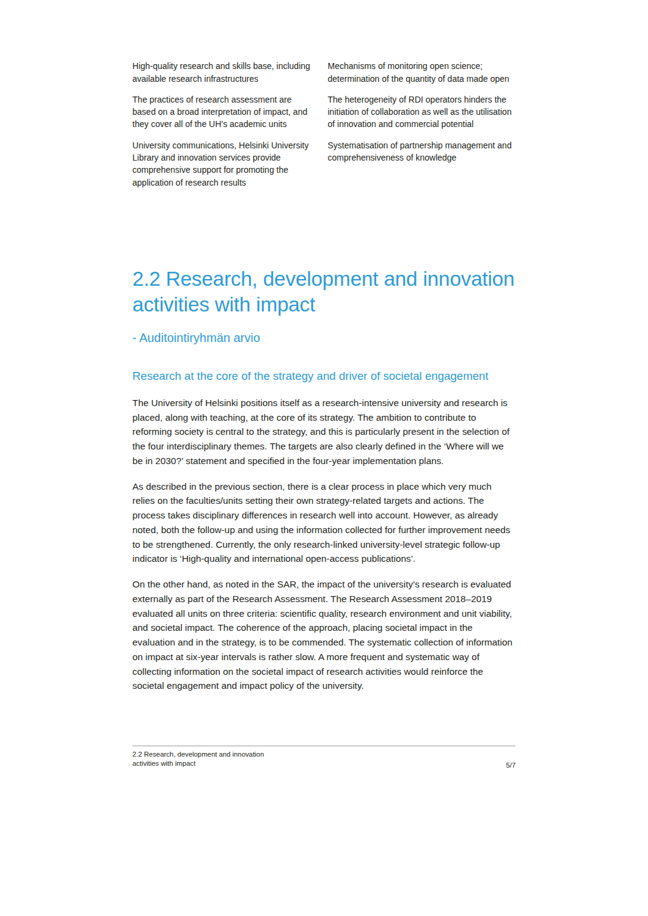| High-quality research and skills base, including available research infrastructures | Mechanisms of monitoring open science; determination of the quantity of data made open |
| The practices of research assessment are based on a broad interpretation of impact, and they cover all of the UH’s academic units | The heterogeneity of RDI operators hinders the initiation of collaboration as well as the utilisation of innovation and commercial potential |
| University communications, Helsinki University Library and innovation services provide comprehensive support for promoting the application of research results | Systematisation of partnership management and comprehensiveness of knowledge |
2.2 Research, development and innovation activities with impact
- Auditointiryhmän arvio
Research at the core of the strategy and driver of societal engagement
The University of Helsinki positions itself as a research-intensive university and research is placed, along with teaching, at the core of its strategy. The ambition to contribute to reforming society is central to the strategy, and this is particularly present in the selection of the four interdisciplinary themes. The targets are also clearly defined in the ‘Where will we be in 2030?’ statement and specified in the four-year implementation plans.
As described in the previous section, there is a clear process in place which very much relies on the faculties/units setting their own strategy-related targets and actions. The process takes disciplinary differences in research well into account. However, as already noted, both the follow-up and using the information collected for further improvement needs to be strengthened. Currently, the only research-linked university-level strategic follow-up indicator is ‘High-quality and international open-access publications’.
On the other hand, as noted in the SAR, the impact of the university’s research is evaluated externally as part of the Research Assessment. The Research Assessment 2018–2019 evaluated all units on three criteria: scientific quality, research environment and unit viability, and societal impact. The coherence of the approach, placing societal impact in the evaluation and in the strategy, is to be commended. The systematic collection of information on impact at six-year intervals is rather slow. A more frequent and systematic way of collecting information on the societal impact of research activities would reinforce the societal engagement and impact policy of the university.
2.2 Research, development and innovation activities with impact
5/7